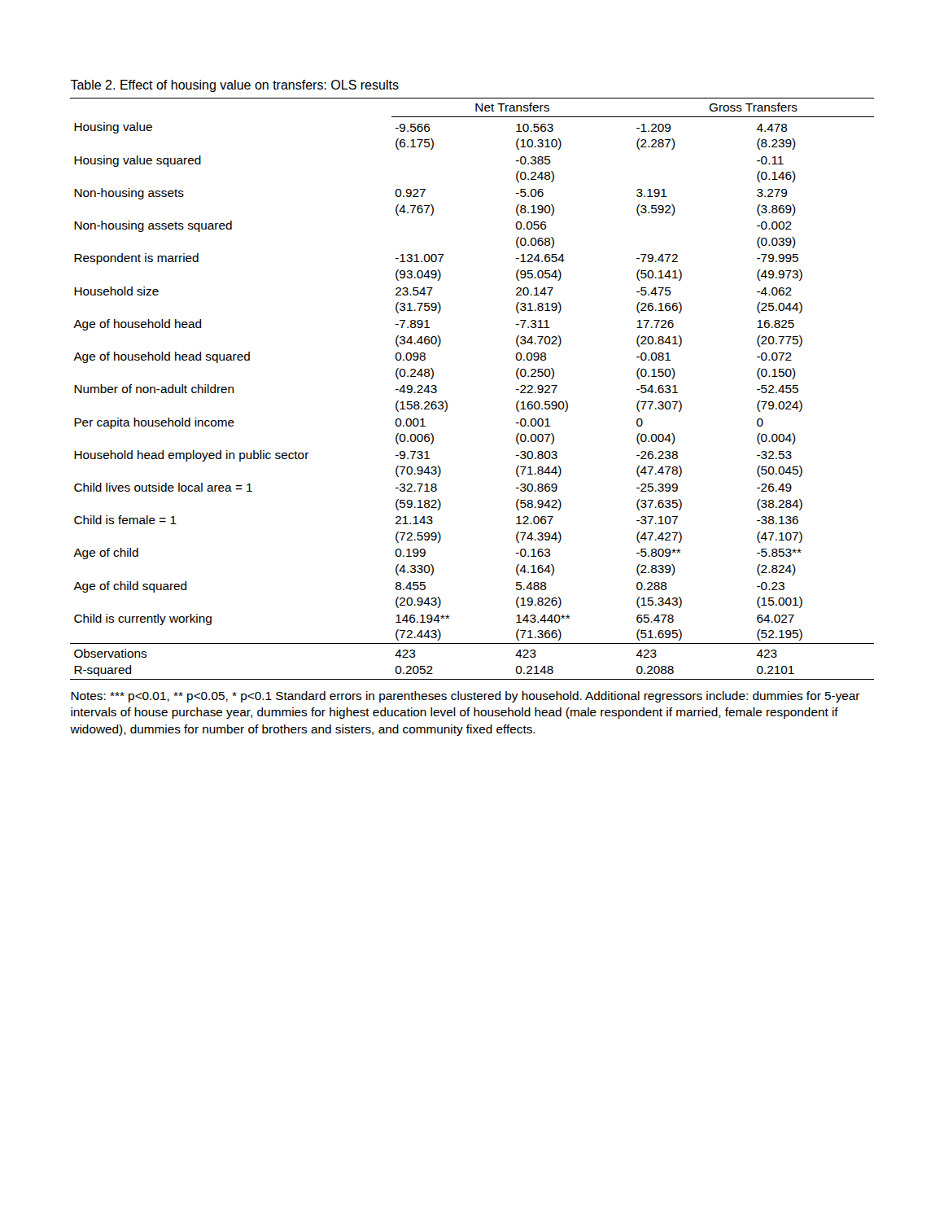Table 2. Effect of housing value on transfers: OLS results
| | Net Transfers | Gross Transfers |
| --- | --- | --- |
| Housing value | -9.566 | 10.563 | -1.209 | 4.478 |
| | (6.175) | (10.310) | (2.287) | (8.239) |
| Housing value squared | | -0.385 | | -0.11 |
| | | (0.248) | | (0.146) |
| Non-housing assets | 0.927 | -5.06 | 3.191 | 3.279 |
| | (4.767) | (8.190) | (3.592) | (3.869) |
| Non-housing assets squared | | 0.056 | | -0.002 |
| | | (0.068) | | (0.039) |
| Respondent is married | -131.007 | -124.654 | -79.472 | -79.995 |
| | (93.049) | (95.054) | (50.141) | (49.973) |
| Household size | 23.547 | 20.147 | -5.475 | -4.062 |
| | (31.759) | (31.819) | (26.166) | (25.044) |
| Age of household head | -7.891 | -7.311 | 17.726 | 16.825 |
| | (34.460) | (34.702) | (20.841) | (20.775) |
| Age of household head squared | 0.098 | 0.098 | -0.081 | -0.072 |
| | (0.248) | (0.250) | (0.150) | (0.150) |
| Number of non-adult children | -49.243 | -22.927 | -54.631 | -52.455 |
| | (158.263) | (160.590) | (77.307) | (79.024) |
| Per capita household income | 0.001 | -0.001 | 0 | 0 |
| | (0.006) | (0.007) | (0.004) | (0.004) |
| Household head employed in public sector | -9.731 | -30.803 | -26.238 | -32.53 |
| | (70.943) | (71.844) | (47.478) | (50.045) |
| Child lives outside local area = 1 | -32.718 | -30.869 | -25.399 | -26.49 |
| | (59.182) | (58.942) | (37.635) | (38.284) |
| Child is female = 1 | 21.143 | 12.067 | -37.107 | -38.136 |
| | (72.599) | (74.394) | (47.427) | (47.107) |
| Age of child | 0.199 | -0.163 | -5.809** | -5.853** |
| | (4.330) | (4.164) | (2.839) | (2.824) |
| Age of child squared | 8.455 | 5.488 | 0.288 | -0.23 |
| | (20.943) | (19.826) | (15.343) | (15.001) |
| Child is currently working | 146.194** | 143.440** | 65.478 | 64.027 |
| | (72.443) | (71.366) | (51.695) | (52.195) |
| Observations | 423 | 423 | 423 | 423 |
| R-squared | 0.2052 | 0.2148 | 0.2088 | 0.2101 |
Notes: *** p<0.01, ** p<0.05, * p<0.1 Standard errors in parentheses clustered by household. Additional regressors include: dummies for 5-year intervals of house purchase year, dummies for highest education level of household head (male respondent if married, female respondent if widowed), dummies for number of brothers and sisters, and community fixed effects.